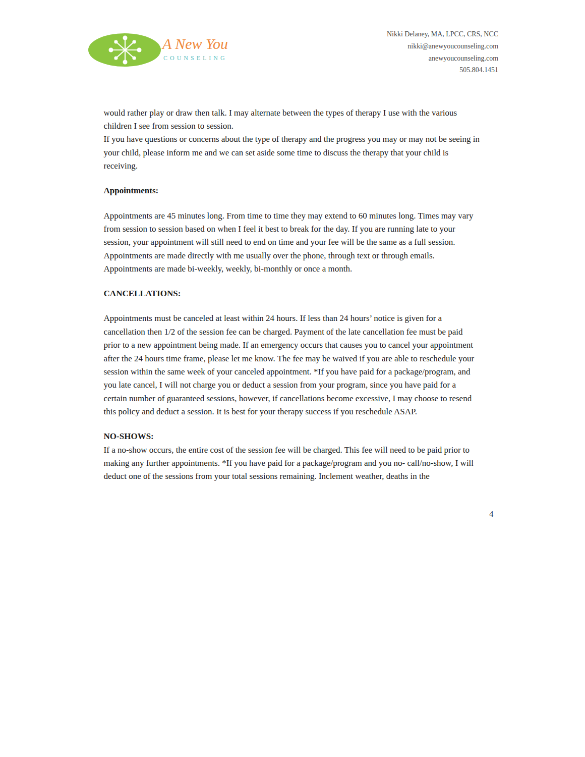A New You COUNSELING
Nikki Delaney, MA, LPCC, CRS, NCC
nikki@anewyoucounseling.com
anewyoucounseling.com
505.804.1451
would rather play or draw then talk. I may alternate between the types of therapy I use with the various children I see from session to session.
If you have questions or concerns about the type of therapy and the progress you may or may not be seeing in your child, please inform me and we can set aside some time to discuss the therapy that your child is receiving.
Appointments:
Appointments are 45 minutes long. From time to time they may extend to 60 minutes long. Times may vary from session to session based on when I feel it best to break for the day. If you are running late to your session, your appointment will still need to end on time and your fee will be the same as a full session. Appointments are made directly with me usually over the phone, through text or through emails. Appointments are made bi-weekly, weekly, bi-monthly or once a month.
CANCELLATIONS:
Appointments must be canceled at least within 24 hours. If less than 24 hours’ notice is given for a cancellation then 1/2 of the session fee can be charged. Payment of the late cancellation fee must be paid prior to a new appointment being made. If an emergency occurs that causes you to cancel your appointment after the 24 hours time frame, please let me know. The fee may be waived if you are able to reschedule your session within the same week of your canceled appointment. *If you have paid for a package/program, and you late cancel, I will not charge you or deduct a session from your program, since you have paid for a certain number of guaranteed sessions, however, if cancellations become excessive, I may choose to resend this policy and deduct a session. It is best for your therapy success if you reschedule ASAP.
NO-SHOWS:
If a no-show occurs, the entire cost of the session fee will be charged. This fee will need to be paid prior to making any further appointments. *If you have paid for a package/program and you no- call/no-show, I will deduct one of the sessions from your total sessions remaining. Inclement weather, deaths in the
4